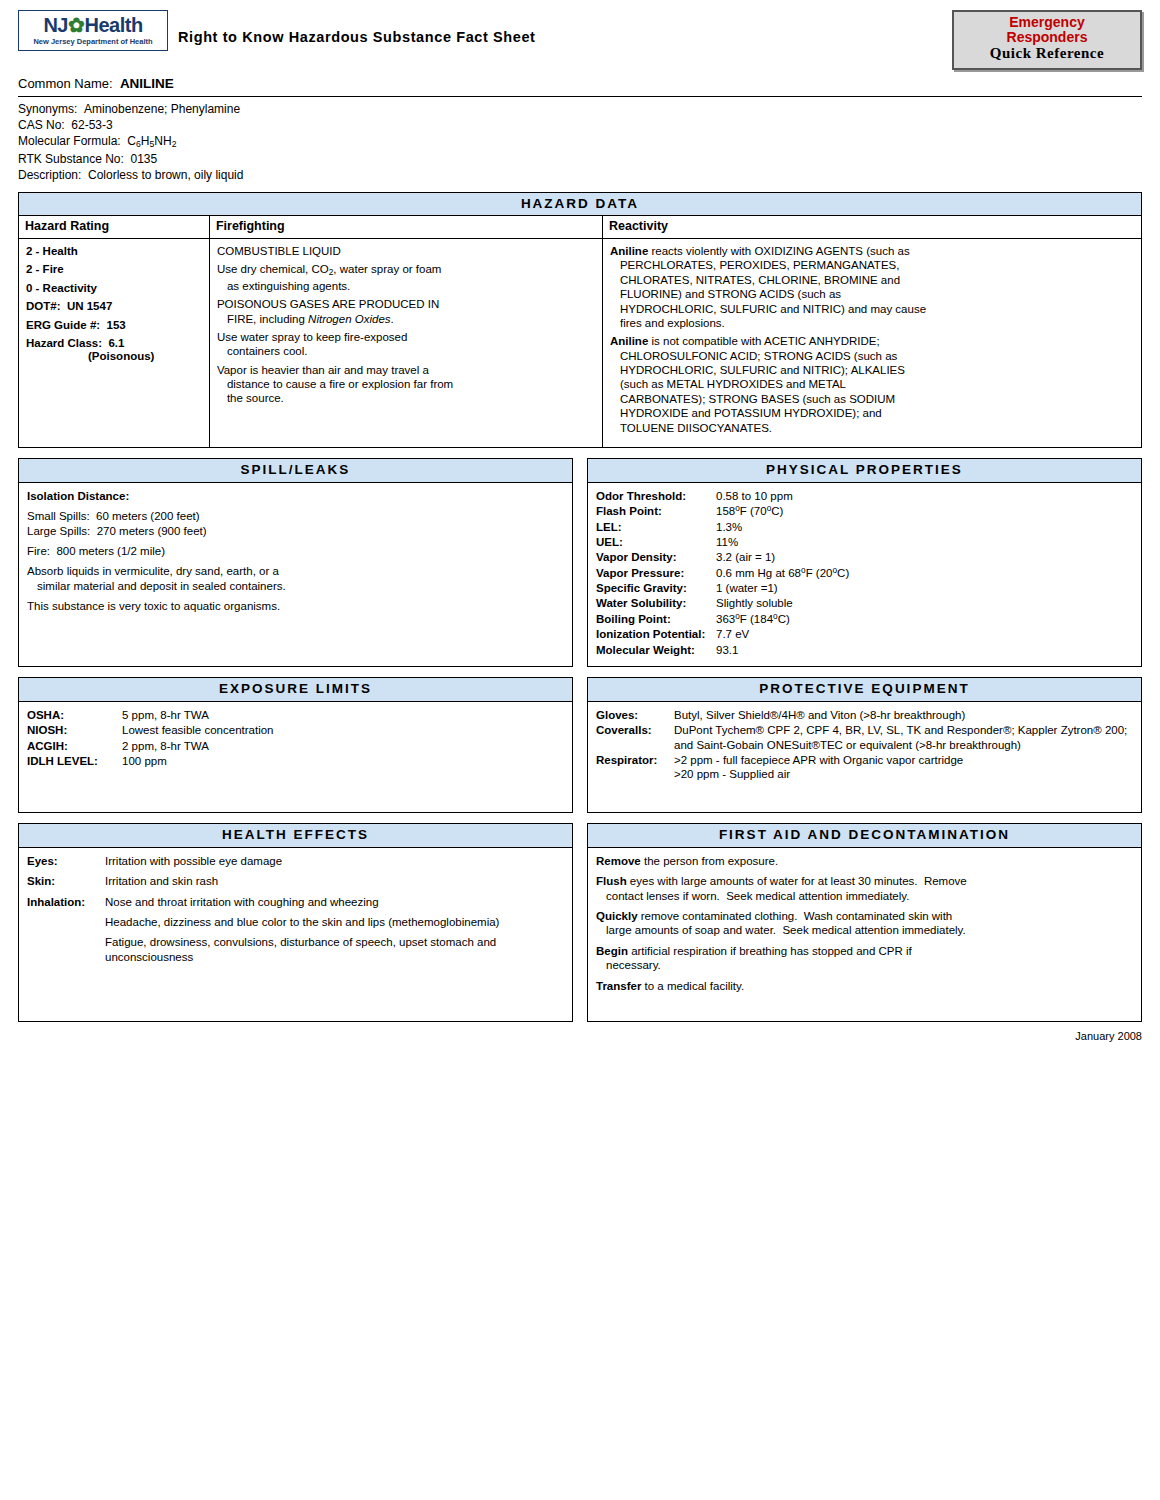NJ✿Health
New Jersey Department of Health
Right to Know Hazardous Substance Fact Sheet
Emergency
Responders
Quick Reference
Common Name: ANILINE
Synonyms: Aminobenzene; Phenylamine
CAS No: 62-53-3
Molecular Formula: C6H5NH2
RTK Substance No: 0135
Description: Colorless to brown, oily liquid
| HAZARD DATA |
| Hazard Rating | Firefighting | Reactivity |
| 2 - Health 2 - Fire 0 - Reactivity DOT#: UN 1547 ERG Guide #: 153 Hazard Class: 6.1 (Poisonous) | COMBUSTIBLE LIQUID Use dry chemical, CO 2 , water spray or foam as extinguishing agents. POISONOUS GASES ARE PRODUCED IN FIRE, including Nitrogen Oxides . Use water spray to keep fire-exposed containers cool. Vapor is heavier than air and may travel a distance to cause a fire or explosion far from the source. | Aniline reacts violently with OXIDIZING AGENTS (such as PERCHLORATES, PEROXIDES, PERMANGANATES, CHLORATES, NITRATES, CHLORINE, BROMINE and FLUORINE) and STRONG ACIDS (such as HYDROCHLORIC, SULFURIC and NITRIC) and may cause fires and explosions. Aniline is not compatible with ACETIC ANHYDRIDE; CHLOROSULFONIC ACID; STRONG ACIDS (such as HYDROCHLORIC, SULFURIC and NITRIC); ALKALIES (such as METAL HYDROXIDES and METAL CARBONATES); STRONG BASES (such as SODIUM HYDROXIDE and POTASSIUM HYDROXIDE); and TOLUENE DIISOCYANATES. |
SPILL/LEAKS
Isolation Distance:
Small Spills: 60 meters (200 feet)
Large Spills: 270 meters (900 feet)
Fire: 800 meters (1/2 mile)
Absorb liquids in vermiculite, dry sand, earth, or a similar material and deposit in sealed containers.
This substance is very toxic to aquatic organisms.
PHYSICAL PROPERTIES
| Odor Threshold: | 0.58 to 10 ppm |
| Flash Point: | 158 o F (70 o C) |
| LEL: | 1.3% |
| UEL: | 11% |
| Vapor Density: | 3.2 (air = 1) |
| Vapor Pressure: | 0.6 mm Hg at 68 o F (20 o C) |
| Specific Gravity: | 1 (water =1) |
| Water Solubility: | Slightly soluble |
| Boiling Point: | 363 o F (184 o C) |
| Ionization Potential: | 7.7 eV |
| Molecular Weight: | 93.1 |
EXPOSURE LIMITS
| OSHA: | 5 ppm, 8-hr TWA |
| NIOSH: | Lowest feasible concentration |
| ACGIH: | 2 ppm, 8-hr TWA |
| IDLH LEVEL: | 100 ppm |
PROTECTIVE EQUIPMENT
| Gloves: | Butyl, Silver Shield®/4H® and Viton (>8-hr breakthrough) |
| Coveralls: | DuPont Tychem® CPF 2, CPF 4, BR, LV, SL, TK and Responder®; Kappler Zytron® 200; and Saint-Gobain ONESuit®TEC or equivalent (>8-hr breakthrough) |
| Respirator: | >2 ppm - full facepiece APR with Organic vapor cartridge >20 ppm - Supplied air |
HEALTH EFFECTS
| Eyes: | Irritation with possible eye damage |
| Skin: | Irritation and skin rash |
| Inhalation: | Nose and throat irritation with coughing and wheezing |
| | Headache, dizziness and blue color to the skin and lips (methemoglobinemia) |
| | Fatigue, drowsiness, convulsions, disturbance of speech, upset stomach and unconsciousness |
FIRST AID AND DECONTAMINATION
Remove the person from exposure.
Flush eyes with large amounts of water for at least 30 minutes. Remove contact lenses if worn. Seek medical attention immediately.
Quickly remove contaminated clothing. Wash contaminated skin with large amounts of soap and water. Seek medical attention immediately.
Begin artificial respiration if breathing has stopped and CPR if necessary.
Transfer to a medical facility.
January 2008